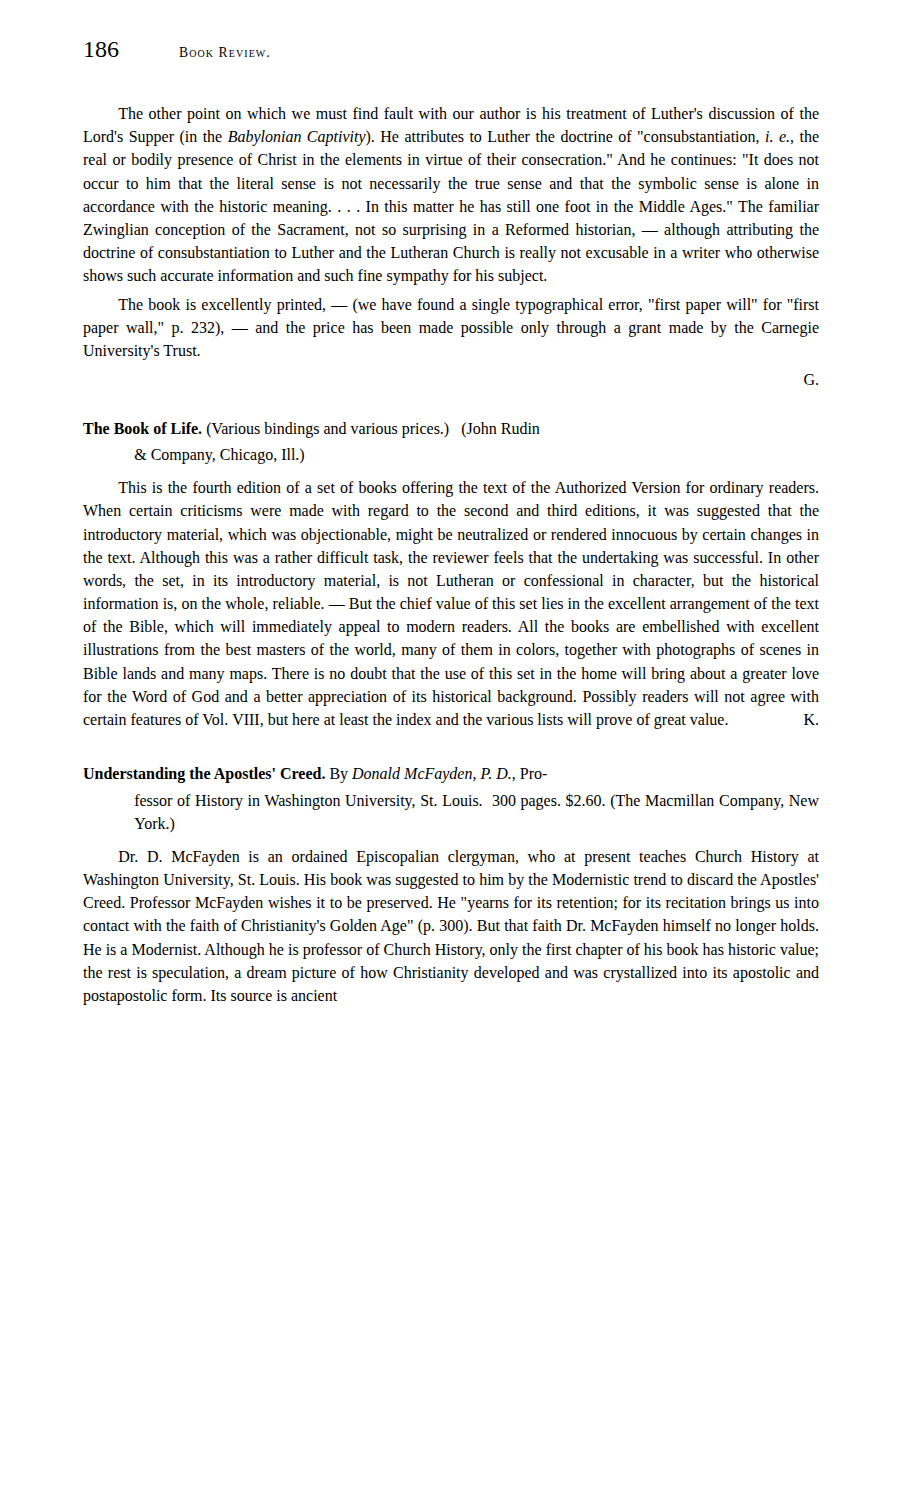186 Book Review.
The other point on which we must find fault with our author is his treatment of Luther's discussion of the Lord's Supper (in the Babylonian Captivity). He attributes to Luther the doctrine of "consubstantiation, i. e., the real or bodily presence of Christ in the elements in virtue of their consecration." And he continues: "It does not occur to him that the literal sense is not necessarily the true sense and that the symbolic sense is alone in accordance with the historic meaning. . . . In this matter he has still one foot in the Middle Ages." The familiar Zwinglian conception of the Sacrament, not so surprising in a Reformed historian, — although attributing the doctrine of consubstantiation to Luther and the Lutheran Church is really not excusable in a writer who otherwise shows such accurate information and such fine sympathy for his subject.
The book is excellently printed, — (we have found a single typographical error, "first paper will" for "first paper wall," p. 232), — and the price has been made possible only through a grant made by the Carnegie University's Trust.
G.
The Book of Life. (Various bindings and various prices.) (John Rudin
& Company, Chicago, Ill.)
This is the fourth edition of a set of books offering the text of the Authorized Version for ordinary readers. When certain criticisms were made with regard to the second and third editions, it was suggested that the introductory material, which was objectionable, might be neutralized or rendered innocuous by certain changes in the text. Although this was a rather difficult task, the reviewer feels that the undertaking was successful. In other words, the set, in its introductory material, is not Lutheran or confessional in character, but the historical information is, on the whole, reliable. — But the chief value of this set lies in the excellent arrangement of the text of the Bible, which will immediately appeal to modern readers. All the books are embellished with excellent illustrations from the best masters of the world, many of them in colors, together with photographs of scenes in Bible lands and many maps. There is no doubt that the use of this set in the home will bring about a greater love for the Word of God and a better appreciation of its historical background. Possibly readers will not agree with certain features of Vol. VIII, but here at least the index and the various lists will prove of great value. K.
Understanding the Apostles' Creed. By Donald McFayden, P. D., Pro-
fessor of History in Washington University, St. Louis. 300 pages. $2.60. (The Macmillan Company, New York.)
Dr. D. McFayden is an ordained Episcopalian clergyman, who at present teaches Church History at Washington University, St. Louis. His book was suggested to him by the Modernistic trend to discard the Apostles' Creed. Professor McFayden wishes it to be preserved. He "yearns for its retention; for its recitation brings us into contact with the faith of Christianity's Golden Age" (p. 300). But that faith Dr. McFayden himself no longer holds. He is a Modernist. Although he is professor of Church History, only the first chapter of his book has historic value; the rest is speculation, a dream picture of how Christianity developed and was crystallized into its apostolic and postapostolic form. Its source is ancient